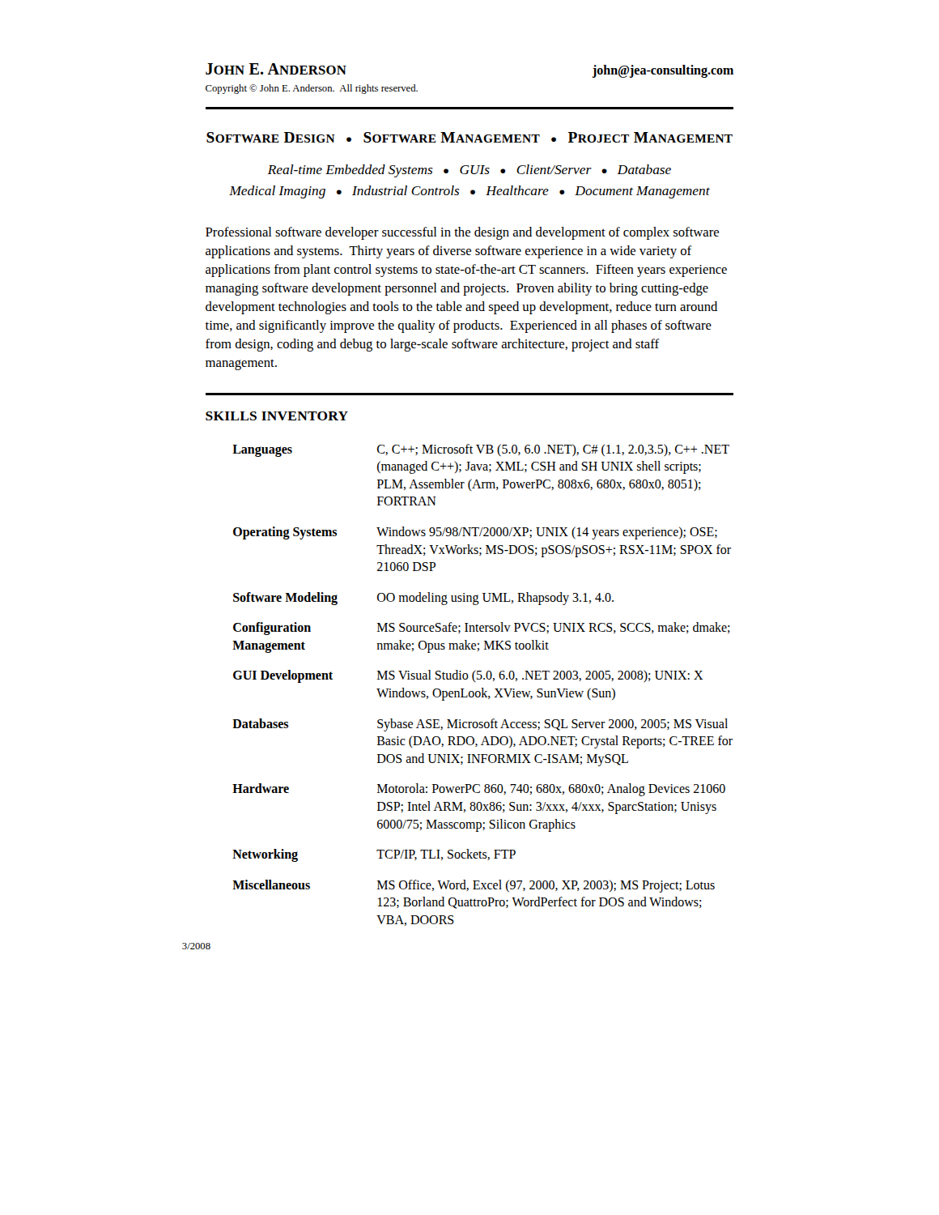JOHN E. ANDERSON
john@jea-consulting.com
Copyright © John E. Anderson. All rights reserved.
SOFTWARE DESIGN ● SOFTWARE MANAGEMENT ● PROJECT MANAGEMENT
Real-time Embedded Systems ● GUIs ● Client/Server ● Database
Medical Imaging ● Industrial Controls ● Healthcare ● Document Management
Professional software developer successful in the design and development of complex software applications and systems. Thirty years of diverse software experience in a wide variety of applications from plant control systems to state-of-the-art CT scanners. Fifteen years experience managing software development personnel and projects. Proven ability to bring cutting-edge development technologies and tools to the table and speed up development, reduce turn around time, and significantly improve the quality of products. Experienced in all phases of software from design, coding and debug to large-scale software architecture, project and staff management.
SKILLS INVENTORY
| Languages | C, C++; Microsoft VB (5.0, 6.0 .NET), C# (1.1, 2.0,3.5), C++ .NET (managed C++); Java; XML; CSH and SH UNIX shell scripts; PLM, Assembler (Arm, PowerPC, 808x6, 680x, 680x0, 8051); FORTRAN |
| Operating Systems | Windows 95/98/NT/2000/XP; UNIX (14 years experience); OSE; ThreadX; VxWorks; MS-DOS; pSOS/pSOS+; RSX-11M; SPOX for 21060 DSP |
| Software Modeling | OO modeling using UML, Rhapsody 3.1, 4.0. |
| Configuration Management | MS SourceSafe; Intersolv PVCS; UNIX RCS, SCCS, make; dmake; nmake; Opus make; MKS toolkit |
| GUI Development | MS Visual Studio (5.0, 6.0, .NET 2003, 2005, 2008); UNIX: X Windows, OpenLook, XView, SunView (Sun) |
| Databases | Sybase ASE, Microsoft Access; SQL Server 2000, 2005; MS Visual Basic (DAO, RDO, ADO), ADO.NET; Crystal Reports; C-TREE for DOS and UNIX; INFORMIX C-ISAM; MySQL |
| Hardware | Motorola: PowerPC 860, 740; 680x, 680x0; Analog Devices 21060 DSP; Intel ARM, 80x86; Sun: 3/xxx, 4/xxx, SparcStation; Unisys 6000/75; Masscomp; Silicon Graphics |
| Networking | TCP/IP, TLI, Sockets, FTP |
| Miscellaneous | MS Office, Word, Excel (97, 2000, XP, 2003); MS Project; Lotus 123; Borland QuattroPro; WordPerfect for DOS and Windows; VBA, DOORS |
3/2008